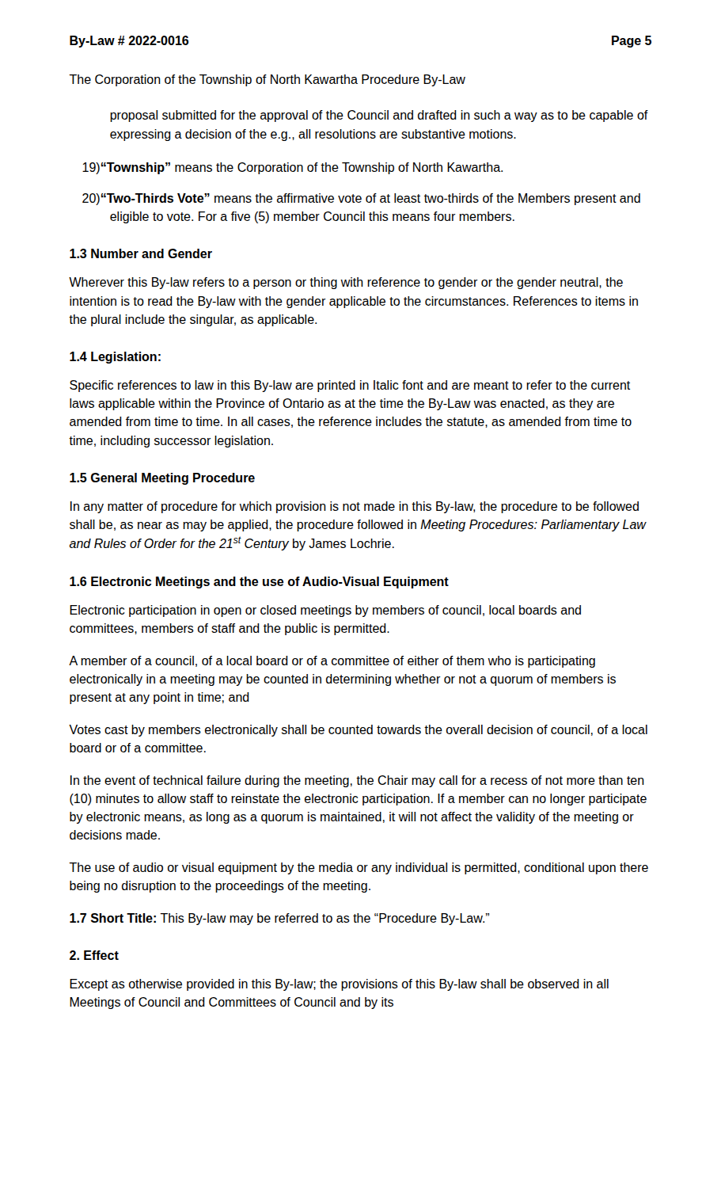By-Law # 2022-0016 Page 5
The Corporation of the Township of North Kawartha Procedure By-Law
proposal submitted for the approval of the Council and drafted in such a way as to be capable of expressing a decision of the e.g., all resolutions are substantive motions.
19)“Township” means the Corporation of the Township of North Kawartha.
20)“Two-Thirds Vote” means the affirmative vote of at least two-thirds of the Members present and eligible to vote. For a five (5) member Council this means four members.
1.3 Number and Gender
Wherever this By-law refers to a person or thing with reference to gender or the gender neutral, the intention is to read the By-law with the gender applicable to the circumstances. References to items in the plural include the singular, as applicable.
1.4 Legislation:
Specific references to law in this By-law are printed in Italic font and are meant to refer to the current laws applicable within the Province of Ontario as at the time the By-Law was enacted, as they are amended from time to time. In all cases, the reference includes the statute, as amended from time to time, including successor legislation.
1.5 General Meeting Procedure
In any matter of procedure for which provision is not made in this By-law, the procedure to be followed shall be, as near as may be applied, the procedure followed in Meeting Procedures: Parliamentary Law and Rules of Order for the 21st Century by James Lochrie.
1.6 Electronic Meetings and the use of Audio-Visual Equipment
Electronic participation in open or closed meetings by members of council, local boards and committees, members of staff and the public is permitted.
A member of a council, of a local board or of a committee of either of them who is participating electronically in a meeting may be counted in determining whether or not a quorum of members is present at any point in time; and
Votes cast by members electronically shall be counted towards the overall decision of council, of a local board or of a committee.
In the event of technical failure during the meeting, the Chair may call for a recess of not more than ten (10) minutes to allow staff to reinstate the electronic participation. If a member can no longer participate by electronic means, as long as a quorum is maintained, it will not affect the validity of the meeting or decisions made.
The use of audio or visual equipment by the media or any individual is permitted, conditional upon there being no disruption to the proceedings of the meeting.
1.7 Short Title: This By-law may be referred to as the “Procedure By-Law.”
2. Effect
Except as otherwise provided in this By-law; the provisions of this By-law shall be observed in all Meetings of Council and Committees of Council and by its